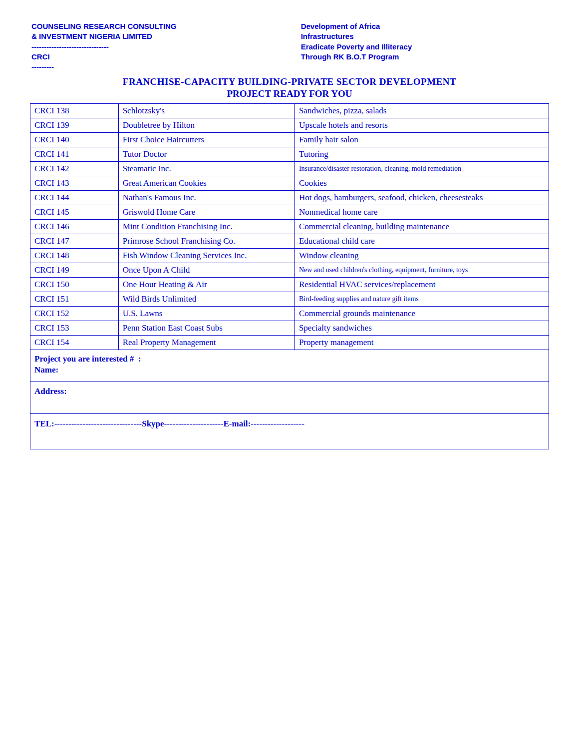| COUNSELING RESEARCH CONSULTING & INVESTMENT NIGERIA LIMITED ------------------------------- CRCI --------- | Development of Africa Infrastructures Eradicate Poverty and Illiteracy Through RK B.O.T Program |
FRANCHISE-CAPACITY BUILDING-PRIVATE SECTOR DEVELOPMENT
PROJECT READY FOR YOU
| CRCI 138 | Schlotzsky's | Sandwiches, pizza, salads |
| CRCI 139 | Doubletree by Hilton | Upscale hotels and resorts |
| CRCI 140 | First Choice Haircutters | Family hair salon |
| CRCI 141 | Tutor Doctor | Tutoring |
| CRCI 142 | Steamatic Inc. | Insurance/disaster restoration, cleaning, mold remediation |
| CRCI 143 | Great American Cookies | Cookies |
| CRCI 144 | Nathan's Famous Inc. | Hot dogs, hamburgers, seafood, chicken, cheesesteaks |
| CRCI 145 | Griswold Home Care | Nonmedical home care |
| CRCI 146 | Mint Condition Franchising Inc. | Commercial cleaning, building maintenance |
| CRCI 147 | Primrose School Franchising Co. | Educational child care |
| CRCI 148 | Fish Window Cleaning Services Inc. | Window cleaning |
| CRCI 149 | Once Upon A Child | New and used children's clothing, equipment, furniture, toys |
| CRCI 150 | One Hour Heating & Air | Residential HVAC services/replacement |
| CRCI 151 | Wild Birds Unlimited | Bird-feeding supplies and nature gift items |
| CRCI 152 | U.S. Lawns | Commercial grounds maintenance |
| CRCI 153 | Penn Station East Coast Subs | Specialty sandwiches |
| CRCI 154 | Real Property Management | Property management |
Project you are interested # :
Name:
Address:
TEL:-------------------------------Skype---------------------E-mail:-------------------